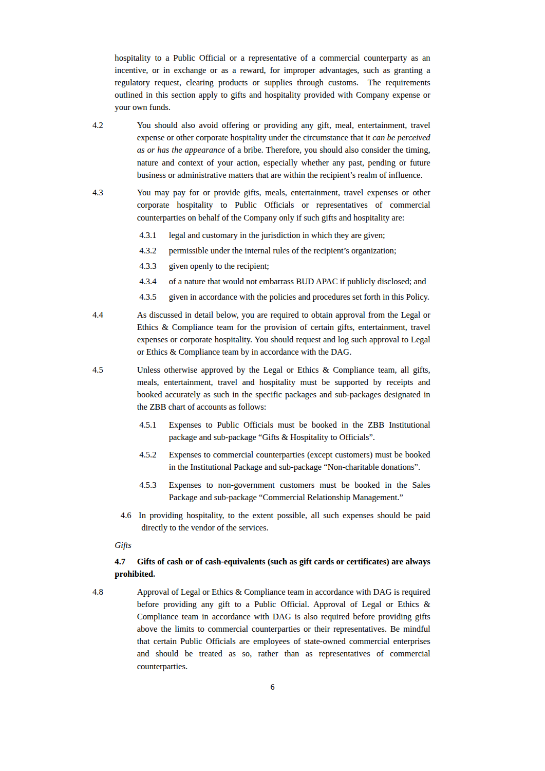hospitality to a Public Official or a representative of a commercial counterparty as an incentive, or in exchange or as a reward, for improper advantages, such as granting a regulatory request, clearing products or supplies through customs. The requirements outlined in this section apply to gifts and hospitality provided with Company expense or your own funds.
4.2 You should also avoid offering or providing any gift, meal, entertainment, travel expense or other corporate hospitality under the circumstance that it can be perceived as or has the appearance of a bribe. Therefore, you should also consider the timing, nature and context of your action, especially whether any past, pending or future business or administrative matters that are within the recipient’s realm of influence.
4.3 You may pay for or provide gifts, meals, entertainment, travel expenses or other corporate hospitality to Public Officials or representatives of commercial counterparties on behalf of the Company only if such gifts and hospitality are:
4.3.1 legal and customary in the jurisdiction in which they are given;
4.3.2 permissible under the internal rules of the recipient’s organization;
4.3.3 given openly to the recipient;
4.3.4 of a nature that would not embarrass BUD APAC if publicly disclosed; and
4.3.5 given in accordance with the policies and procedures set forth in this Policy.
4.4 As discussed in detail below, you are required to obtain approval from the Legal or Ethics & Compliance team for the provision of certain gifts, entertainment, travel expenses or corporate hospitality. You should request and log such approval to Legal or Ethics & Compliance team by in accordance with the DAG.
4.5 Unless otherwise approved by the Legal or Ethics & Compliance team, all gifts, meals, entertainment, travel and hospitality must be supported by receipts and booked accurately as such in the specific packages and sub-packages designated in the ZBB chart of accounts as follows:
4.5.1 Expenses to Public Officials must be booked in the ZBB Institutional package and sub-package “Gifts & Hospitality to Officials”.
4.5.2 Expenses to commercial counterparties (except customers) must be booked in the Institutional Package and sub-package “Non-charitable donations”.
4.5.3 Expenses to non-government customers must be booked in the Sales Package and sub-package “Commercial Relationship Management.”
4.6 In providing hospitality, to the extent possible, all such expenses should be paid directly to the vendor of the services.
Gifts
4.7 Gifts of cash or of cash-equivalents (such as gift cards or certificates) are always prohibited.
4.8 Approval of Legal or Ethics & Compliance team in accordance with DAG is required before providing any gift to a Public Official. Approval of Legal or Ethics & Compliance team in accordance with DAG is also required before providing gifts above the limits to commercial counterparties or their representatives. Be mindful that certain Public Officials are employees of state-owned commercial enterprises and should be treated as so, rather than as representatives of commercial counterparties.
6